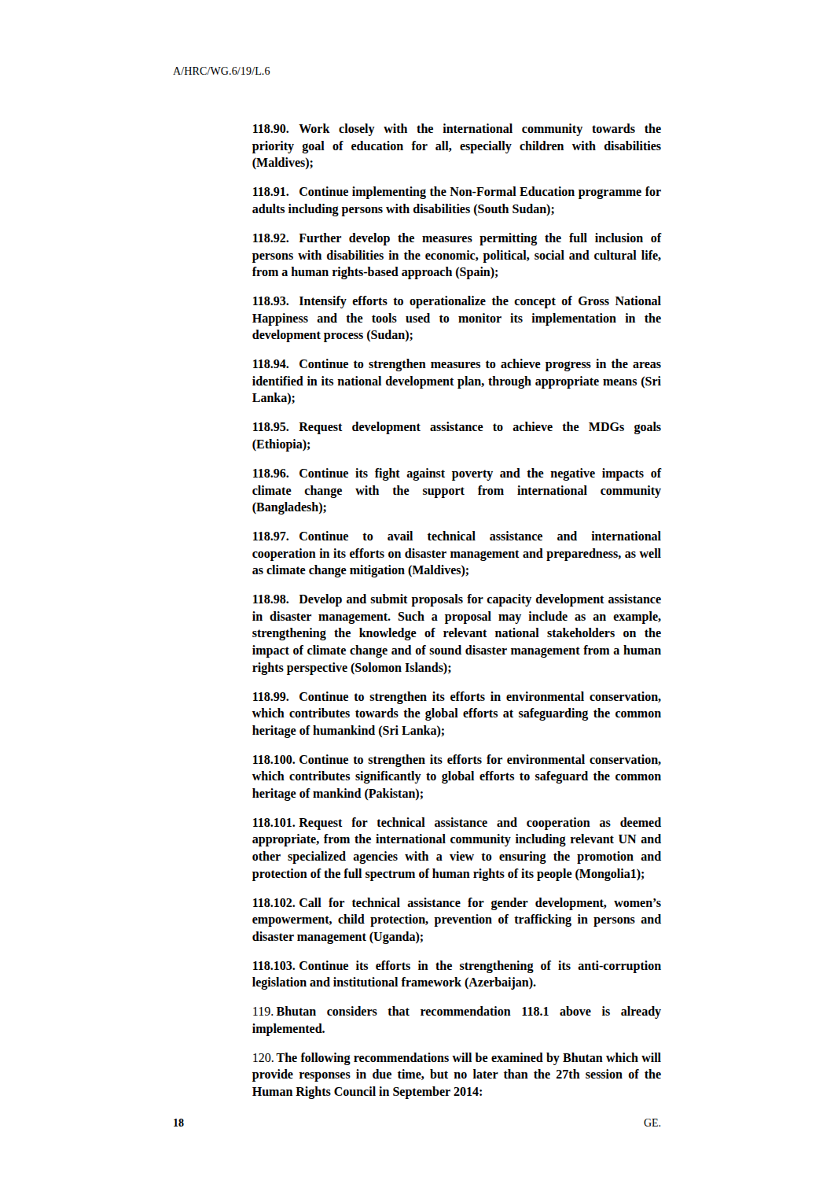A/HRC/WG.6/19/L.6
118.90. Work closely with the international community towards the priority goal of education for all, especially children with disabilities (Maldives);
118.91. Continue implementing the Non-Formal Education programme for adults including persons with disabilities (South Sudan);
118.92. Further develop the measures permitting the full inclusion of persons with disabilities in the economic, political, social and cultural life, from a human rights-based approach (Spain);
118.93. Intensify efforts to operationalize the concept of Gross National Happiness and the tools used to monitor its implementation in the development process (Sudan);
118.94. Continue to strengthen measures to achieve progress in the areas identified in its national development plan, through appropriate means (Sri Lanka);
118.95. Request development assistance to achieve the MDGs goals (Ethiopia);
118.96. Continue its fight against poverty and the negative impacts of climate change with the support from international community (Bangladesh);
118.97. Continue to avail technical assistance and international cooperation in its efforts on disaster management and preparedness, as well as climate change mitigation (Maldives);
118.98. Develop and submit proposals for capacity development assistance in disaster management. Such a proposal may include as an example, strengthening the knowledge of relevant national stakeholders on the impact of climate change and of sound disaster management from a human rights perspective (Solomon Islands);
118.99. Continue to strengthen its efforts in environmental conservation, which contributes towards the global efforts at safeguarding the common heritage of humankind (Sri Lanka);
118.100. Continue to strengthen its efforts for environmental conservation, which contributes significantly to global efforts to safeguard the common heritage of mankind (Pakistan);
118.101. Request for technical assistance and cooperation as deemed appropriate, from the international community including relevant UN and other specialized agencies with a view to ensuring the promotion and protection of the full spectrum of human rights of its people (Mongolia1);
118.102. Call for technical assistance for gender development, women’s empowerment, child protection, prevention of trafficking in persons and disaster management (Uganda);
118.103. Continue its efforts in the strengthening of its anti-corruption legislation and institutional framework (Azerbaijan).
119. Bhutan considers that recommendation 118.1 above is already implemented.
120. The following recommendations will be examined by Bhutan which will provide responses in due time, but no later than the 27th session of the Human Rights Council in September 2014:
18 GE.